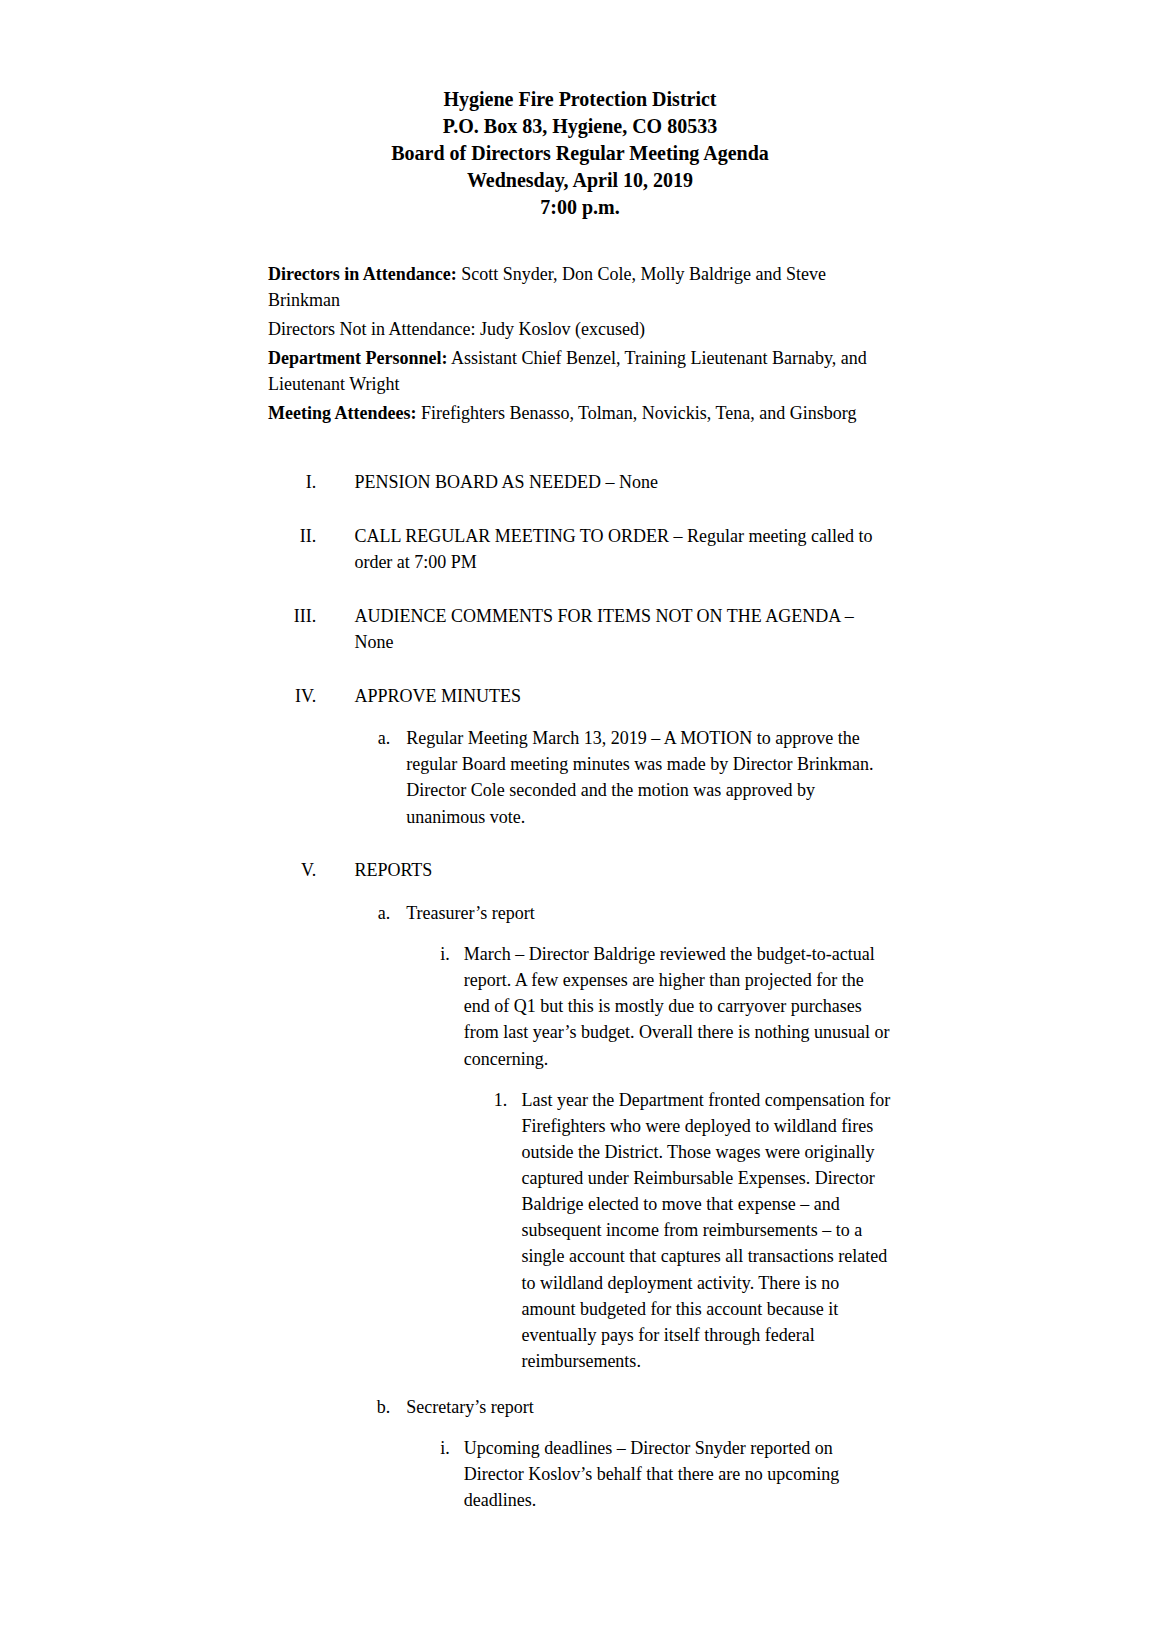Hygiene Fire Protection District
P.O. Box 83, Hygiene, CO 80533
Board of Directors Regular Meeting Agenda
Wednesday, April 10, 2019
7:00 p.m.
Directors in Attendance: Scott Snyder, Don Cole, Molly Baldrige and Steve Brinkman
Directors Not in Attendance: Judy Koslov (excused)
Department Personnel: Assistant Chief Benzel, Training Lieutenant Barnaby, and Lieutenant Wright
Meeting Attendees: Firefighters Benasso, Tolman, Novickis, Tena, and Ginsborg
PENSION BOARD AS NEEDED – None
CALL REGULAR MEETING TO ORDER – Regular meeting called to order at 7:00 PM
AUDIENCE COMMENTS FOR ITEMS NOT ON THE AGENDA – None
APPROVE MINUTES
Regular Meeting March 13, 2019 – A MOTION to approve the regular Board meeting minutes was made by Director Brinkman. Director Cole seconded and the motion was approved by unanimous vote.
REPORTS
Treasurer’s report
March – Director Baldrige reviewed the budget-to-actual report. A few expenses are higher than projected for the end of Q1 but this is mostly due to carryover purchases from last year’s budget. Overall there is nothing unusual or concerning.
Last year the Department fronted compensation for Firefighters who were deployed to wildland fires outside the District. Those wages were originally captured under Reimbursable Expenses. Director Baldrige elected to move that expense – and subsequent income from reimbursements – to a single account that captures all transactions related to wildland deployment activity. There is no amount budgeted for this account because it eventually pays for itself through federal reimbursements.
Secretary’s report
Upcoming deadlines – Director Snyder reported on Director Koslov’s behalf that there are no upcoming deadlines.